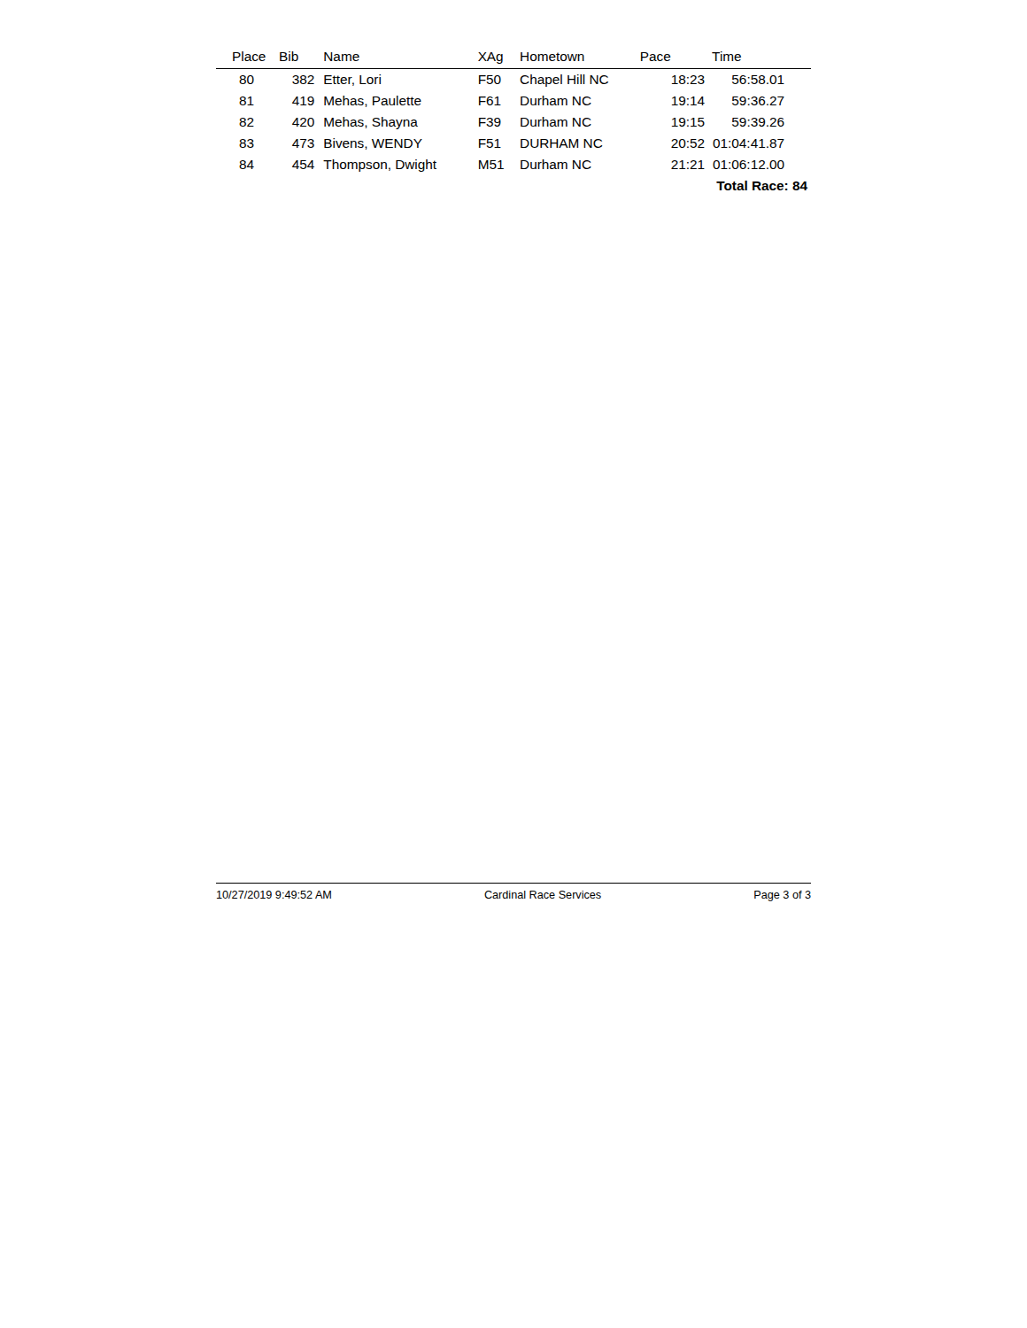| Place | Bib | Name | XAg | Hometown | Pace | Time |
| --- | --- | --- | --- | --- | --- | --- |
| 80 | 382 | Etter, Lori | F50 | Chapel Hill NC | 18:23 | 56:58.01 |
| 81 | 419 | Mehas, Paulette | F61 | Durham NC | 19:14 | 59:36.27 |
| 82 | 420 | Mehas, Shayna | F39 | Durham NC | 19:15 | 59:39.26 |
| 83 | 473 | Bivens, WENDY | F51 | DURHAM NC | 20:52 | 01:04:41.87 |
| 84 | 454 | Thompson, Dwight | M51 | Durham NC | 21:21 | 01:06:12.00 |
| Total Race: 84 |
10/27/2019 9:49:52 AM
Cardinal Race Services
Page 3 of 3